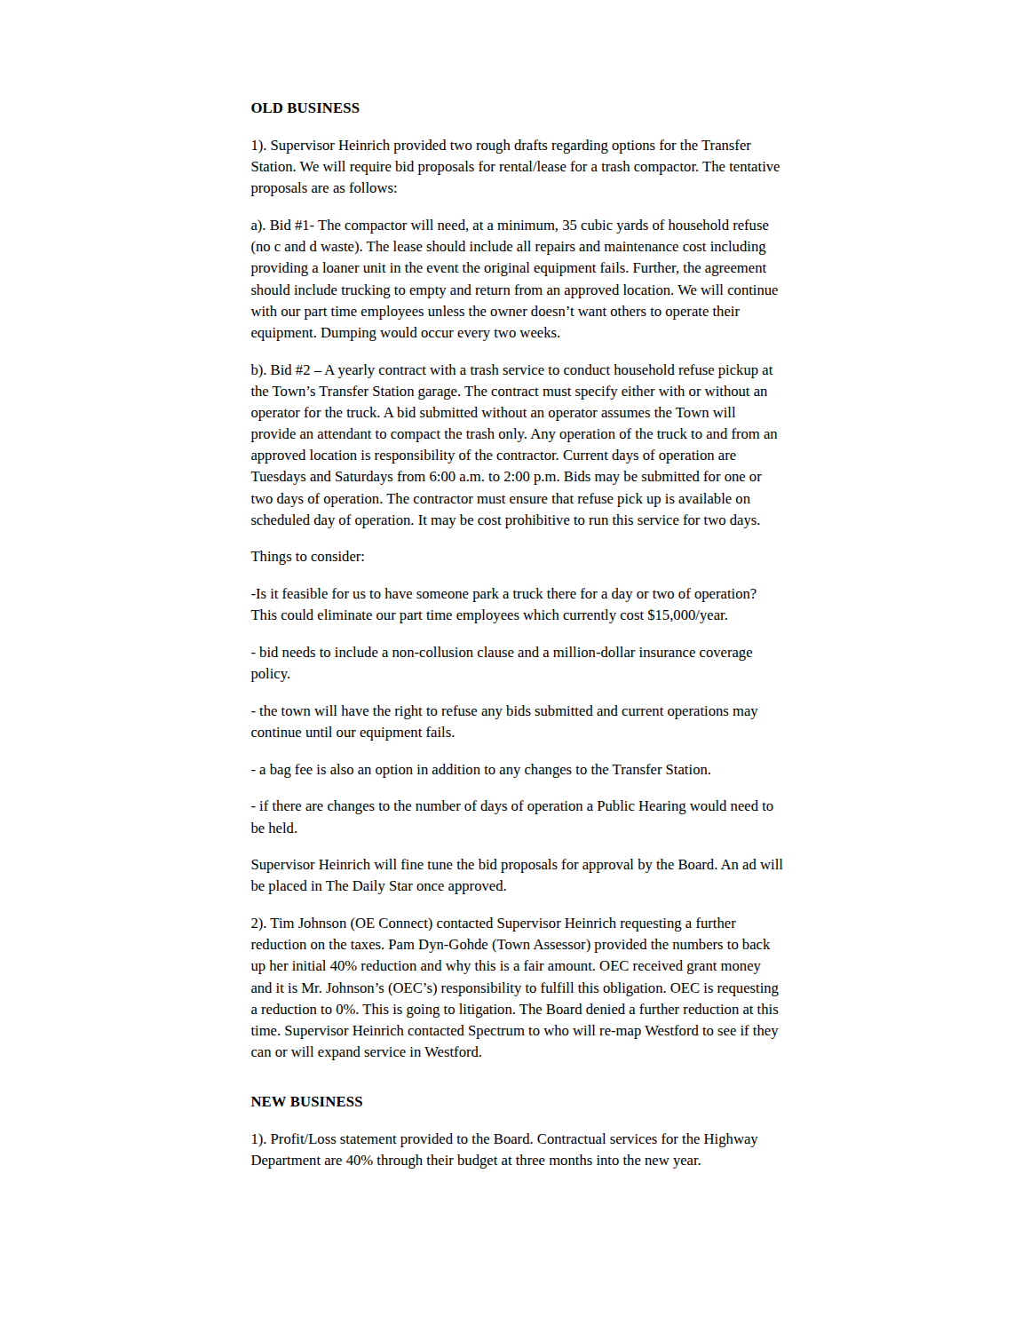OLD BUSINESS
1). Supervisor Heinrich provided two rough drafts regarding options for the Transfer Station. We will require bid proposals for rental/lease for a trash compactor. The tentative proposals are as follows:
a). Bid #1- The compactor will need, at a minimum, 35 cubic yards of household refuse (no c and d waste). The lease should include all repairs and maintenance cost including providing a loaner unit in the event the original equipment fails. Further, the agreement should include trucking to empty and return from an approved location. We will continue with our part time employees unless the owner doesn’t want others to operate their equipment. Dumping would occur every two weeks.
b). Bid #2 – A yearly contract with a trash service to conduct household refuse pickup at the Town’s Transfer Station garage. The contract must specify either with or without an operator for the truck. A bid submitted without an operator assumes the Town will provide an attendant to compact the trash only. Any operation of the truck to and from an approved location is responsibility of the contractor. Current days of operation are Tuesdays and Saturdays from 6:00 a.m. to 2:00 p.m. Bids may be submitted for one or two days of operation. The contractor must ensure that refuse pick up is available on scheduled day of operation. It may be cost prohibitive to run this service for two days.
Things to consider:
-Is it feasible for us to have someone park a truck there for a day or two of operation? This could eliminate our part time employees which currently cost $15,000/year.
- bid needs to include a non-collusion clause and a million-dollar insurance coverage policy.
- the town will have the right to refuse any bids submitted and current operations may continue until our equipment fails.
- a bag fee is also an option in addition to any changes to the Transfer Station.
- if there are changes to the number of days of operation a Public Hearing would need to be held.
Supervisor Heinrich will fine tune the bid proposals for approval by the Board. An ad will be placed in The Daily Star once approved.
2). Tim Johnson (OE Connect) contacted Supervisor Heinrich requesting a further reduction on the taxes. Pam Dyn-Gohde (Town Assessor) provided the numbers to back up her initial 40% reduction and why this is a fair amount. OEC received grant money and it is Mr. Johnson’s (OEC’s) responsibility to fulfill this obligation. OEC is requesting a reduction to 0%. This is going to litigation. The Board denied a further reduction at this time. Supervisor Heinrich contacted Spectrum to who will re-map Westford to see if they can or will expand service in Westford.
NEW BUSINESS
1). Profit/Loss statement provided to the Board. Contractual services for the Highway Department are 40% through their budget at three months into the new year.